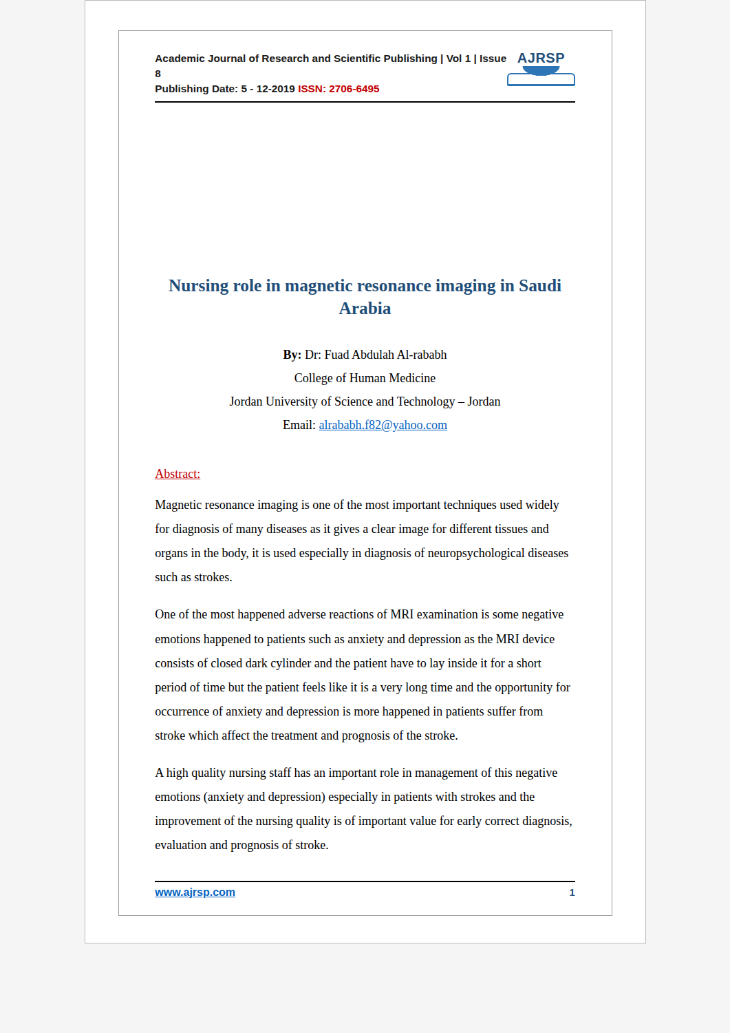Academic Journal of Research and Scientific Publishing | Vol 1 | Issue 8
Publishing Date: 5 - 12-2019 ISSN: 2706-6495
AJRSP
Nursing role in magnetic resonance imaging in Saudi Arabia
By: Dr: Fuad Abdulah Al-rababh
College of Human Medicine
Jordan University of Science and Technology – Jordan
Email: alrababh.f82@yahoo.com
Abstract:
Magnetic resonance imaging is one of the most important techniques used widely for diagnosis of many diseases as it gives a clear image for different tissues and organs in the body, it is used especially in diagnosis of neuropsychological diseases such as strokes.
One of the most happened adverse reactions of MRI examination is some negative emotions happened to patients such as anxiety and depression as the MRI device consists of closed dark cylinder and the patient have to lay inside it for a short period of time but the patient feels like it is a very long time and the opportunity for occurrence of anxiety and depression is more happened in patients suffer from stroke which affect the treatment and prognosis of the stroke.
A high quality nursing staff has an important role in management of this negative emotions (anxiety and depression) especially in patients with strokes and the improvement of the nursing quality is of important value for early correct diagnosis, evaluation and prognosis of stroke.
www.ajrsp.com 1